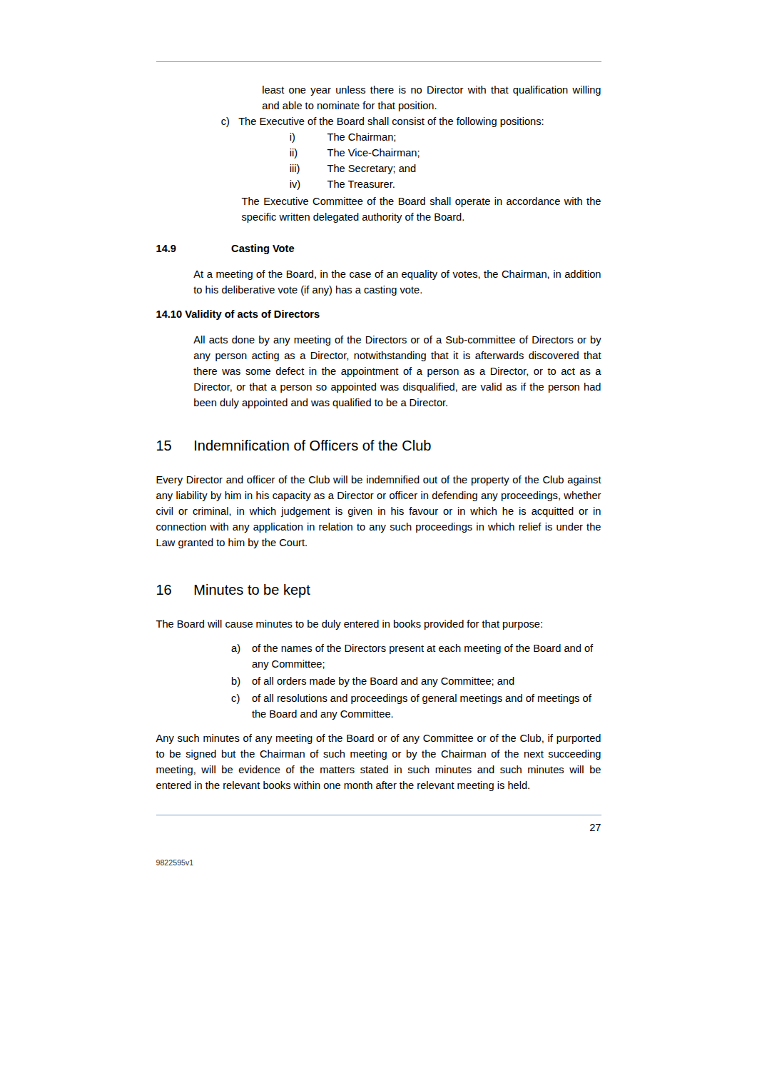least one year unless there is no Director with that qualification willing and able to nominate for that position.
c) The Executive of the Board shall consist of the following positions:
i) The Chairman;
ii) The Vice-Chairman;
iii) The Secretary; and
iv) The Treasurer.
The Executive Committee of the Board shall operate in accordance with the specific written delegated authority of the Board.
14.9 Casting Vote
At a meeting of the Board, in the case of an equality of votes, the Chairman, in addition to his deliberative vote (if any) has a casting vote.
14.10 Validity of acts of Directors
All acts done by any meeting of the Directors or of a Sub-committee of Directors or by any person acting as a Director, notwithstanding that it is afterwards discovered that there was some defect in the appointment of a person as a Director, or to act as a Director, or that a person so appointed was disqualified, are valid as if the person had been duly appointed and was qualified to be a Director.
15 Indemnification of Officers of the Club
Every Director and officer of the Club will be indemnified out of the property of the Club against any liability by him in his capacity as a Director or officer in defending any proceedings, whether civil or criminal, in which judgement is given in his favour or in which he is acquitted or in connection with any application in relation to any such proceedings in which relief is under the Law granted to him by the Court.
16 Minutes to be kept
The Board will cause minutes to be duly entered in books provided for that purpose:
a) of the names of the Directors present at each meeting of the Board and of any Committee;
b) of all orders made by the Board and any Committee; and
c) of all resolutions and proceedings of general meetings and of meetings of the Board and any Committee.
Any such minutes of any meeting of the Board or of any Committee or of the Club, if purported to be signed but the Chairman of such meeting or by the Chairman of the next succeeding meeting, will be evidence of the matters stated in such minutes and such minutes will be entered in the relevant books within one month after the relevant meeting is held.
27
9822595v1